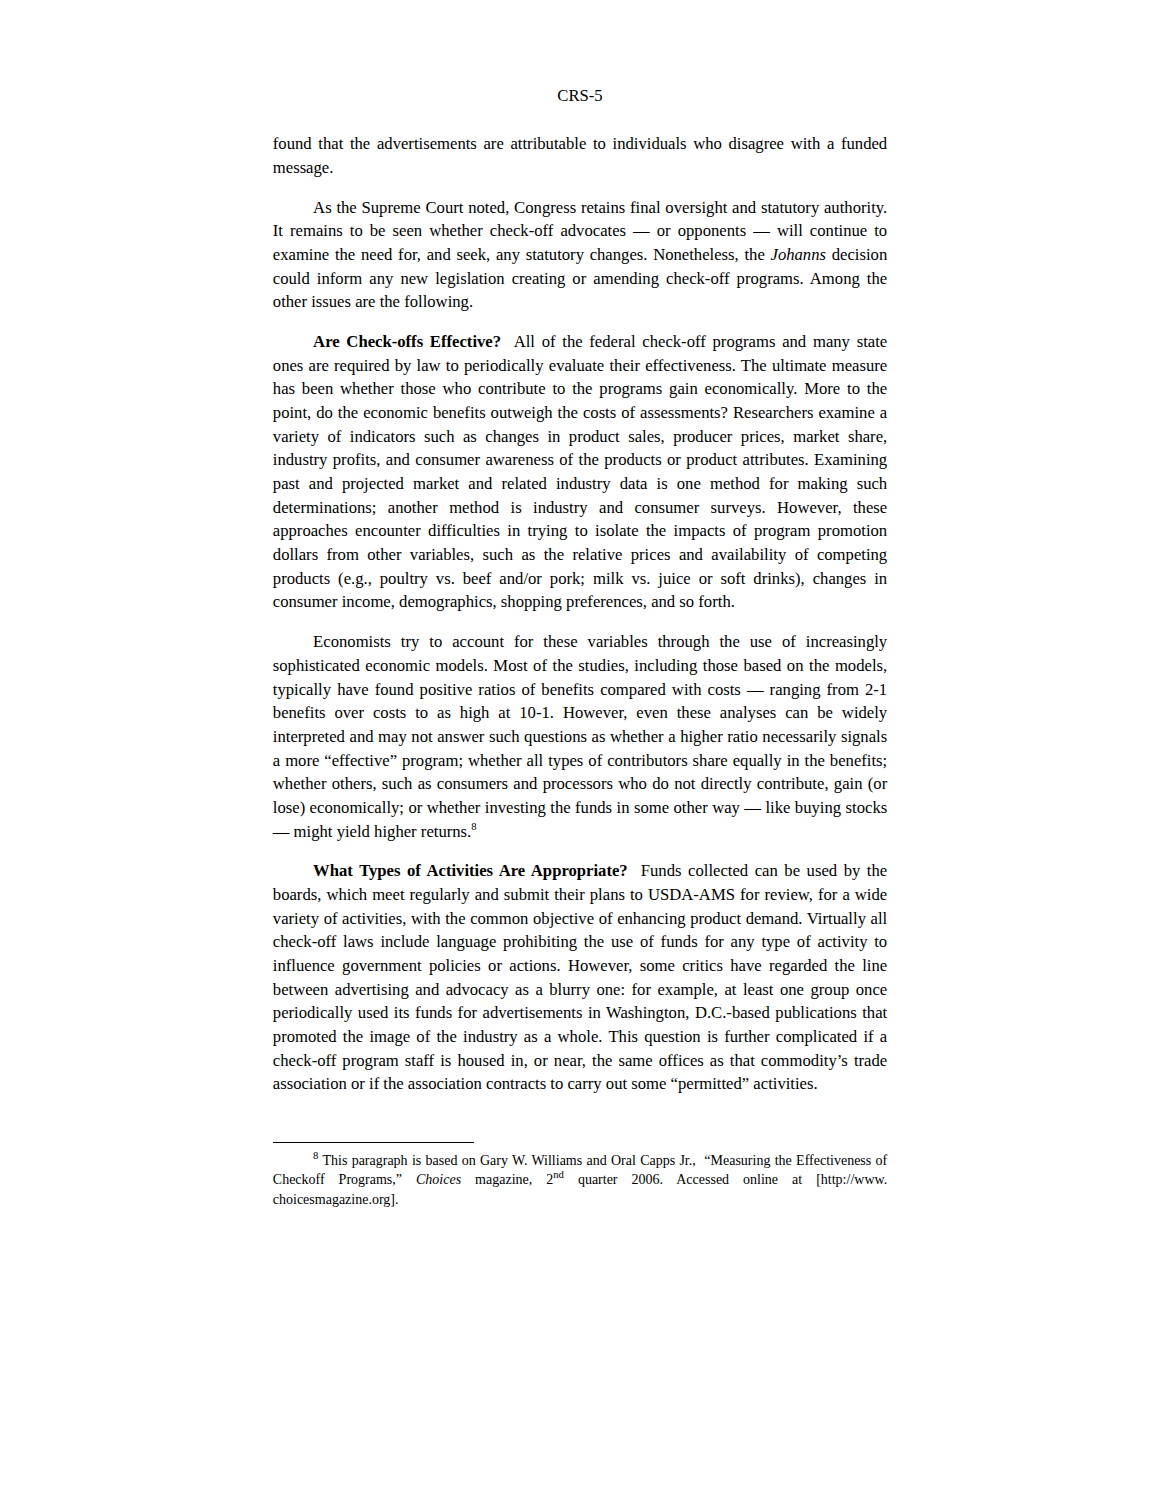CRS-5
found that the advertisements are attributable to individuals who disagree with a funded message.
As the Supreme Court noted, Congress retains final oversight and statutory authority. It remains to be seen whether check-off advocates — or opponents — will continue to examine the need for, and seek, any statutory changes. Nonetheless, the Johanns decision could inform any new legislation creating or amending check-off programs. Among the other issues are the following.
Are Check-offs Effective? All of the federal check-off programs and many state ones are required by law to periodically evaluate their effectiveness. The ultimate measure has been whether those who contribute to the programs gain economically. More to the point, do the economic benefits outweigh the costs of assessments? Researchers examine a variety of indicators such as changes in product sales, producer prices, market share, industry profits, and consumer awareness of the products or product attributes. Examining past and projected market and related industry data is one method for making such determinations; another method is industry and consumer surveys. However, these approaches encounter difficulties in trying to isolate the impacts of program promotion dollars from other variables, such as the relative prices and availability of competing products (e.g., poultry vs. beef and/or pork; milk vs. juice or soft drinks), changes in consumer income, demographics, shopping preferences, and so forth.
Economists try to account for these variables through the use of increasingly sophisticated economic models. Most of the studies, including those based on the models, typically have found positive ratios of benefits compared with costs — ranging from 2-1 benefits over costs to as high at 10-1. However, even these analyses can be widely interpreted and may not answer such questions as whether a higher ratio necessarily signals a more “effective” program; whether all types of contributors share equally in the benefits; whether others, such as consumers and processors who do not directly contribute, gain (or lose) economically; or whether investing the funds in some other way — like buying stocks — might yield higher returns.8
What Types of Activities Are Appropriate? Funds collected can be used by the boards, which meet regularly and submit their plans to USDA-AMS for review, for a wide variety of activities, with the common objective of enhancing product demand. Virtually all check-off laws include language prohibiting the use of funds for any type of activity to influence government policies or actions. However, some critics have regarded the line between advertising and advocacy as a blurry one: for example, at least one group once periodically used its funds for advertisements in Washington, D.C.-based publications that promoted the image of the industry as a whole. This question is further complicated if a check-off program staff is housed in, or near, the same offices as that commodity’s trade association or if the association contracts to carry out some “permitted” activities.
8 This paragraph is based on Gary W. Williams and Oral Capps Jr., “Measuring the Effectiveness of Checkoff Programs,” Choices magazine, 2nd quarter 2006. Accessed online at [http://www. choicesmagazine.org].